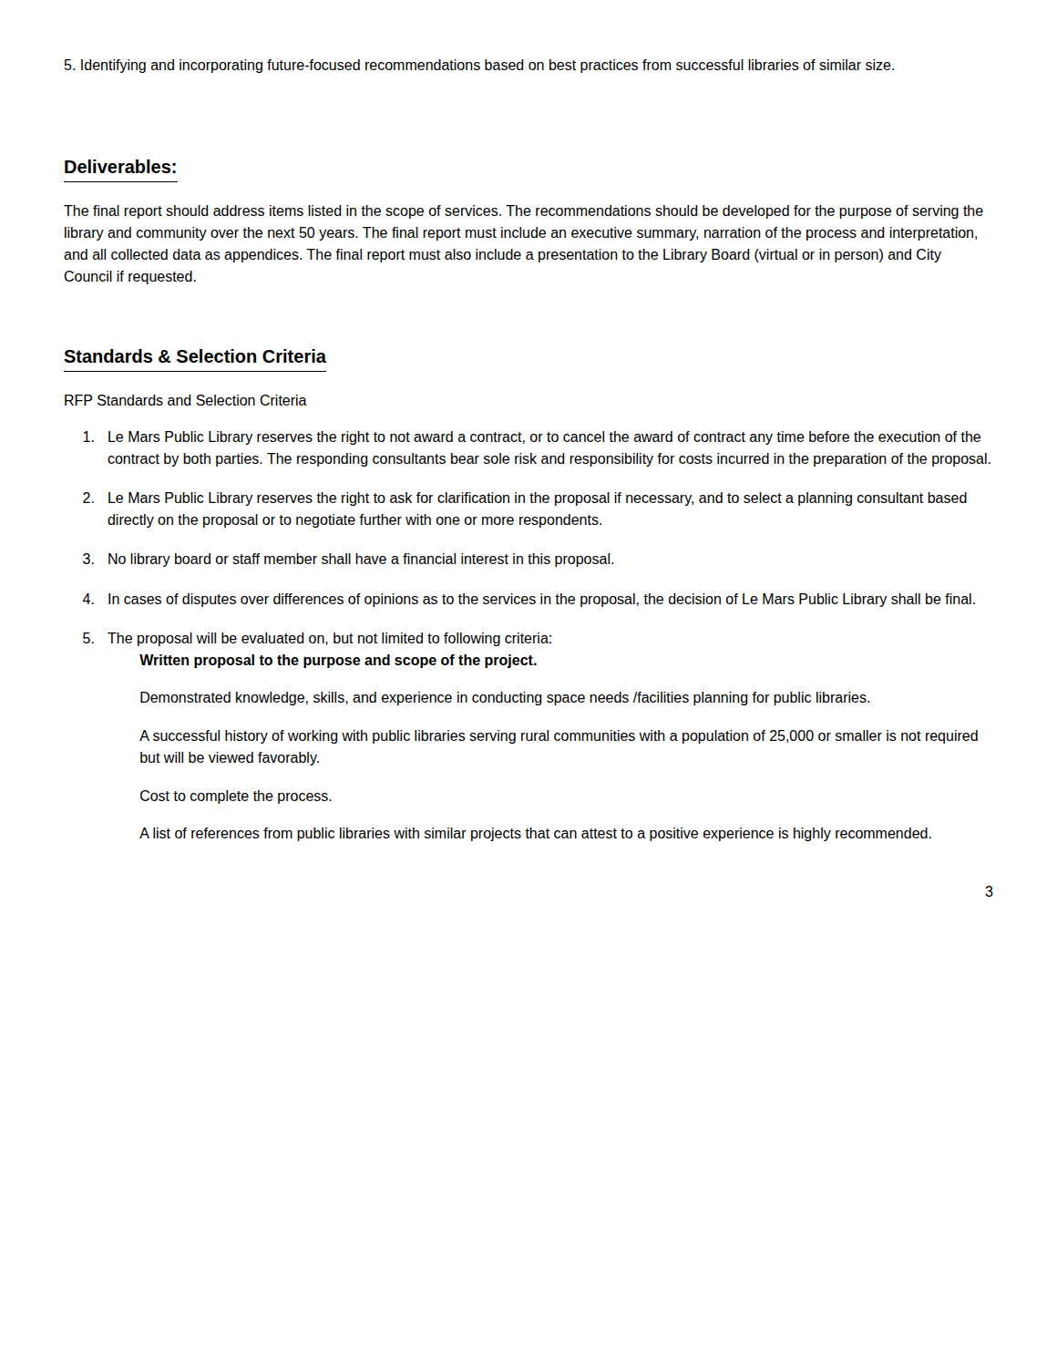5. Identifying and incorporating future-focused recommendations based on best practices from successful libraries of similar size.
Deliverables:
The final report should address items listed in the scope of services. The recommendations should be developed for the purpose of serving the library and community over the next 50 years. The final report must include an executive summary, narration of the process and interpretation, and all collected data as appendices. The final report must also include a presentation to the Library Board (virtual or in person) and City Council if requested.
Standards & Selection Criteria
RFP Standards and Selection Criteria
Le Mars Public Library reserves the right to not award a contract, or to cancel the award of contract any time before the execution of the contract by both parties. The responding consultants bear sole risk and responsibility for costs incurred in the preparation of the proposal.
Le Mars Public Library reserves the right to ask for clarification in the proposal if necessary, and to select a planning consultant based directly on the proposal or to negotiate further with one or more respondents.
No library board or staff member shall have a financial interest in this proposal.
In cases of disputes over differences of opinions as to the services in the proposal, the decision of Le Mars Public Library shall be final.
The proposal will be evaluated on, but not limited to following criteria:
Written proposal to the purpose and scope of the project.
Demonstrated knowledge, skills, and experience in conducting space needs /facilities planning for public libraries.
A successful history of working with public libraries serving rural communities with a population of 25,000 or smaller is not required but will be viewed favorably.
Cost to complete the process.
A list of references from public libraries with similar projects that can attest to a positive experience is highly recommended.
3